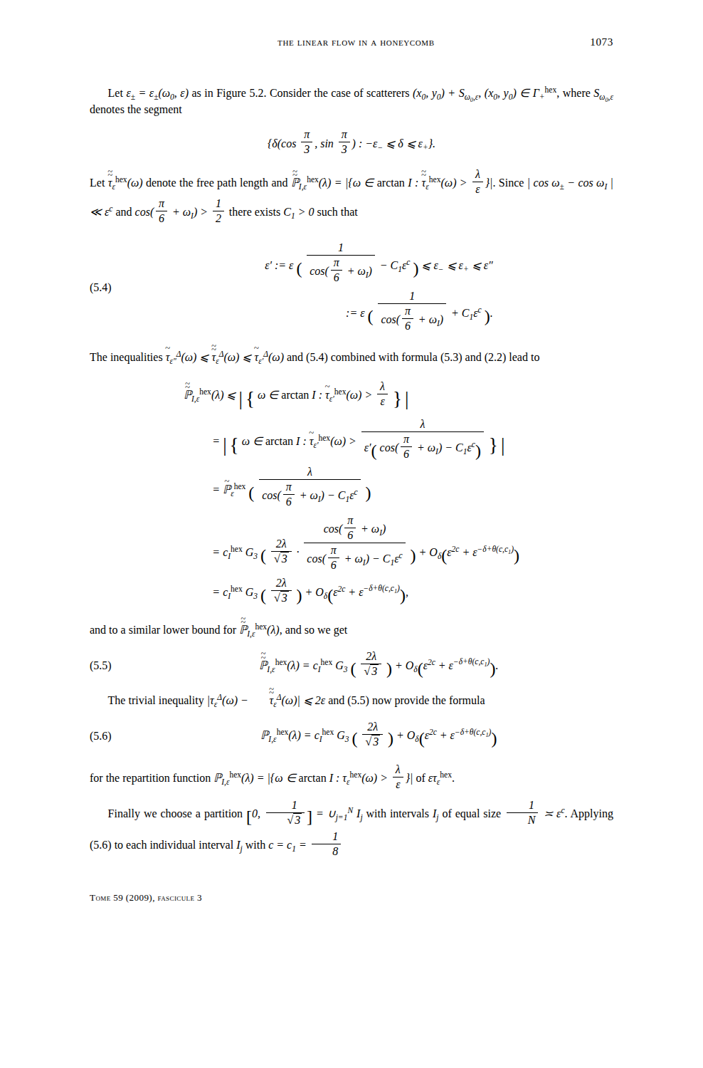the linear flow in a honeycomb 1073
Let ε± = ε±(ω0, ε) as in Figure 5.2. Consider the case of scatterers (x0, y0) + Sω0,ε, (x0, y0) ∈ Γ+hex, where Sω0,ε denotes the segment
{δ(cos π 3, sin π 3) : −ε− ⩽ δ ⩽ ε+}.
Let ~~τεhex(ω) denote the free path length and ~~ℙI,εhex(λ) = |{ω ∈ arctan I : ~~τεhex(ω) > λε}|. Since | cos ω± − cos ωI | ≪ εc and cos(π 6 + ωI) > 12 there exists C1 > 0 such that
(5.4)
ε′ := ε ( 1 cos(π 6 + ωI) − C1εc ) ⩽ ε− ⩽ ε+ ⩽ ε″
:= ε ( 1 cos(π 6 + ωI) + C1εc ).
The inequalities ~τε″Δ(ω) ⩽ ~~τεΔ(ω) ⩽ ~τε′Δ(ω) and (5.4) combined with formula (5.3) and (2.2) lead to
~~ℙI,εhex(λ) ⩽ | { ω ∈ arctan I : ~τε′hex(ω) > λε } |
= | { ω ∈ arctan I : ~τε′hex(ω) > λε′( cos(π 6 + ωI) − C1εc) } |
= ~ℙεhex ( λcos(π 6 + ωI) − C1εc )
= cIhex G3 ( 2λ√3 · cos(π 6 + ωI) cos(π 6 + ωI) − C1εc ) + Oδ(ε2c + ε−δ+θ(c,c1))
= cIhex G3 ( 2λ√3 ) + Oδ(ε2c + ε−δ+θ(c,c1)),
and to a similar lower bound for ~~ℙI,εhex(λ), and so we get
(5.5) ~~ℙI,εhex(λ) = cIhex G3 ( 2λ√3 ) + Oδ(ε2c + ε−δ+θ(c,c1)).
The trivial inequality |τεΔ(ω) − ~~τεΔ(ω)| ⩽ 2ε and (5.5) now provide the formula
(5.6) ℙI,εhex(λ) = cIhex G3 ( 2λ√3 ) + Oδ(ε2c + ε−δ+θ(c,c1))
for the repartition function ℙI,εhex(λ) = |{ω ∈ arctan I : τεhex(ω) > λε}| of ετεhex.
Finally we choose a partition [0, 1√3] = ∪j=1N Ij with intervals Ij of equal size 1 N ≍ εc. Applying (5.6) to each individual interval Ij with c = c1 = 18
Tome 59 (2009), fascicule 3